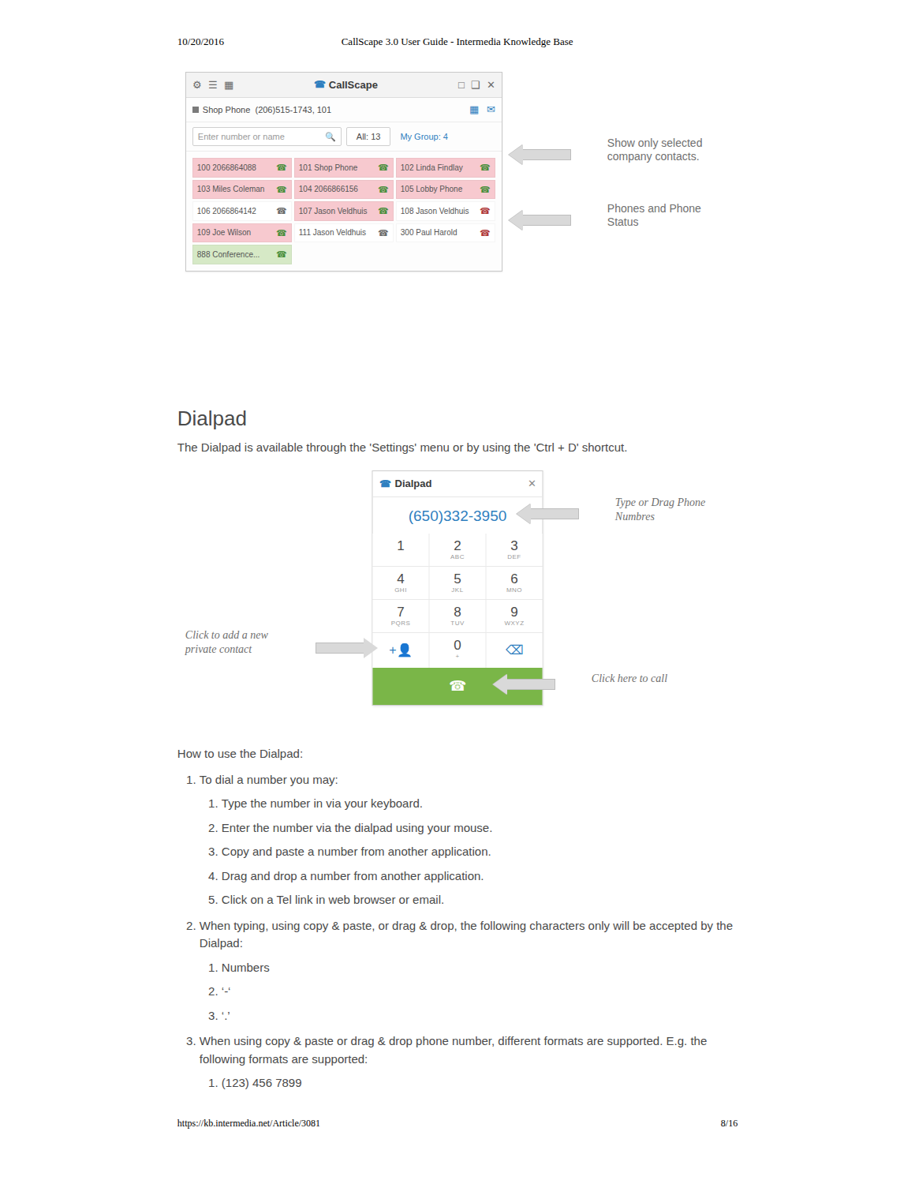10/20/2016
CallScape 3.0 User Guide - Intermedia Knowledge Base
⚙☰▦
☎CallScape
□❑✕
Shop Phone (206)515-1743, 101
▦✉
Enter number or name🔍
All: 13
My Group: 4
100 2066864088☎
101 Shop Phone☎
102 Linda Findlay☎
103 Miles Coleman☎
104 2066866156☎
105 Lobby Phone☎
106 2066864142☎
107 Jason Veldhuis☎
108 Jason Veldhuis☎
109 Joe Wilson☎
111 Jason Veldhuis☎
300 Paul Harold☎
888 Conference...☎
Show only selected
company contacts.
Phones and Phone
Status
Dialpad
The Dialpad is available through the 'Settings' menu or by using the 'Ctrl + D' shortcut.
☎Dialpad
✕
(650)332-3950
1
2
ABC
3
DEF
4
GHI
5
JKL
6
MNO
7
PQRS
8
TUV
9
WXYZ
+👤
0
+
⌫
☎
Type or Drag Phone
Numbres
Click to add a new
private contact
Click here to call
How to use the Dialpad:
To dial a number you may:
Type the number in via your keyboard.
Enter the number via the dialpad using your mouse.
Copy and paste a number from another application.
Drag and drop a number from another application.
Click on a Tel link in web browser or email.
When typing, using copy & paste, or drag & drop, the following characters only will be accepted by the Dialpad:
Numbers
‘-‘
‘.’
When using copy & paste or drag & drop phone number, different formats are supported. E.g. the following formats are supported:
(123) 456 7899
https://kb.intermedia.net/Article/3081
8/16